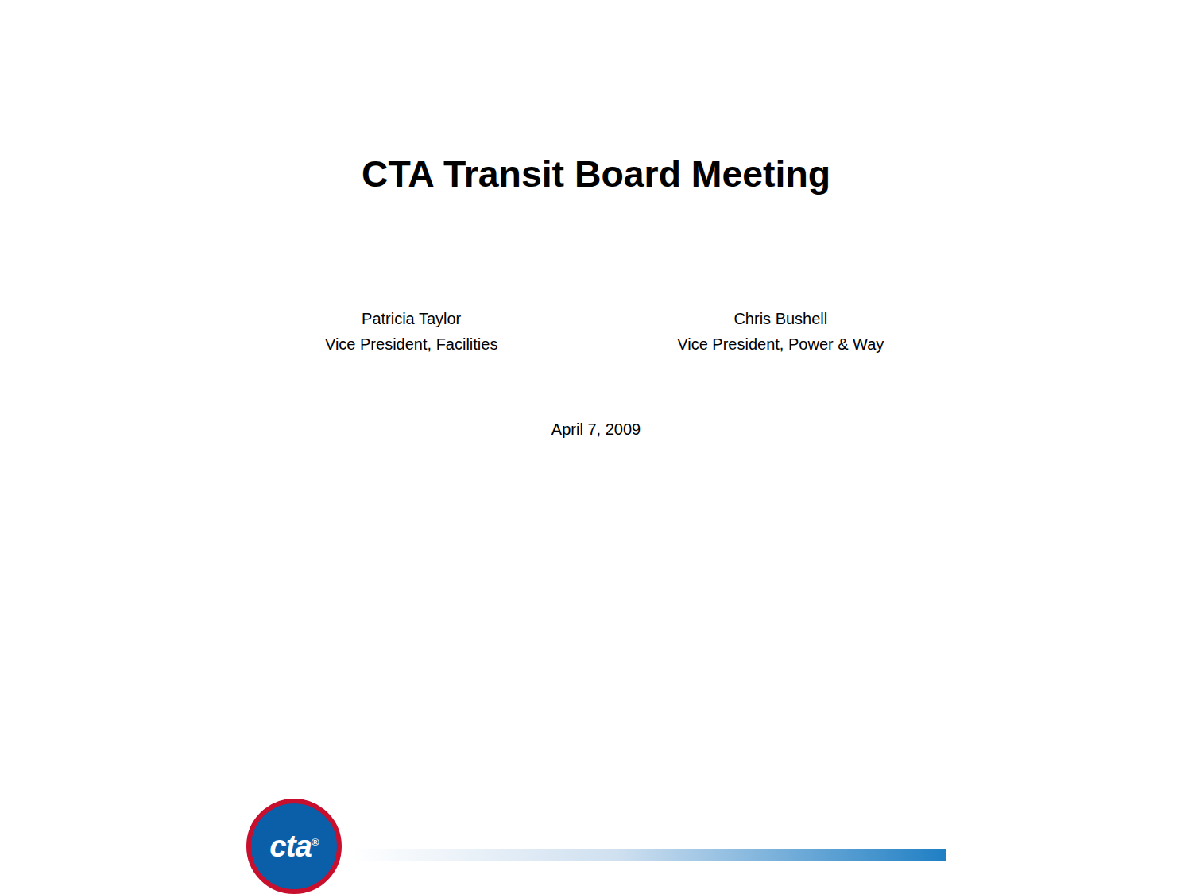CTA Transit Board Meeting
Patricia Taylor Vice President, Facilities
Chris Bushell Vice President, Power & Way
April 7, 2009
cta®